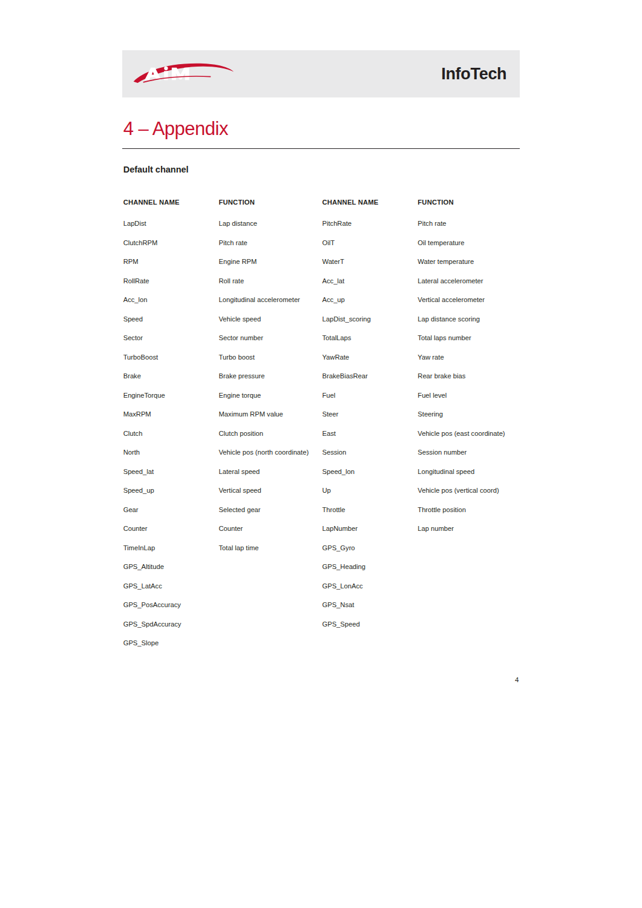InfoTech
4 – Appendix
Default channel
| CHANNEL NAME | FUNCTION | CHANNEL NAME | FUNCTION |
| --- | --- | --- | --- |
| LapDist | Lap distance | PitchRate | Pitch rate |
| ClutchRPM | Pitch rate | OilT | Oil temperature |
| RPM | Engine RPM | WaterT | Water temperature |
| RollRate | Roll rate | Acc_lat | Lateral accelerometer |
| Acc_lon | Longitudinal accelerometer | Acc_up | Vertical accelerometer |
| Speed | Vehicle speed | LapDist_scoring | Lap distance scoring |
| Sector | Sector number | TotalLaps | Total laps number |
| TurboBoost | Turbo boost | YawRate | Yaw rate |
| Brake | Brake pressure | BrakeBiasRear | Rear brake bias |
| EngineTorque | Engine torque | Fuel | Fuel level |
| MaxRPM | Maximum RPM value | Steer | Steering |
| Clutch | Clutch position | East | Vehicle pos (east coordinate) |
| North | Vehicle pos (north coordinate) | Session | Session number |
| Speed_lat | Lateral speed | Speed_lon | Longitudinal speed |
| Speed_up | Vertical speed | Up | Vehicle pos (vertical coord) |
| Gear | Selected gear | Throttle | Throttle position |
| Counter | Counter | LapNumber | Lap number |
| TimeInLap | Total lap time | GPS_Gyro | |
| GPS_Altitude | | GPS_Heading | |
| GPS_LatAcc | | GPS_LonAcc | |
| GPS_PosAccuracy | | GPS_Nsat | |
| GPS_SpdAccuracy | | GPS_Speed | |
| GPS_Slope | | | |
4